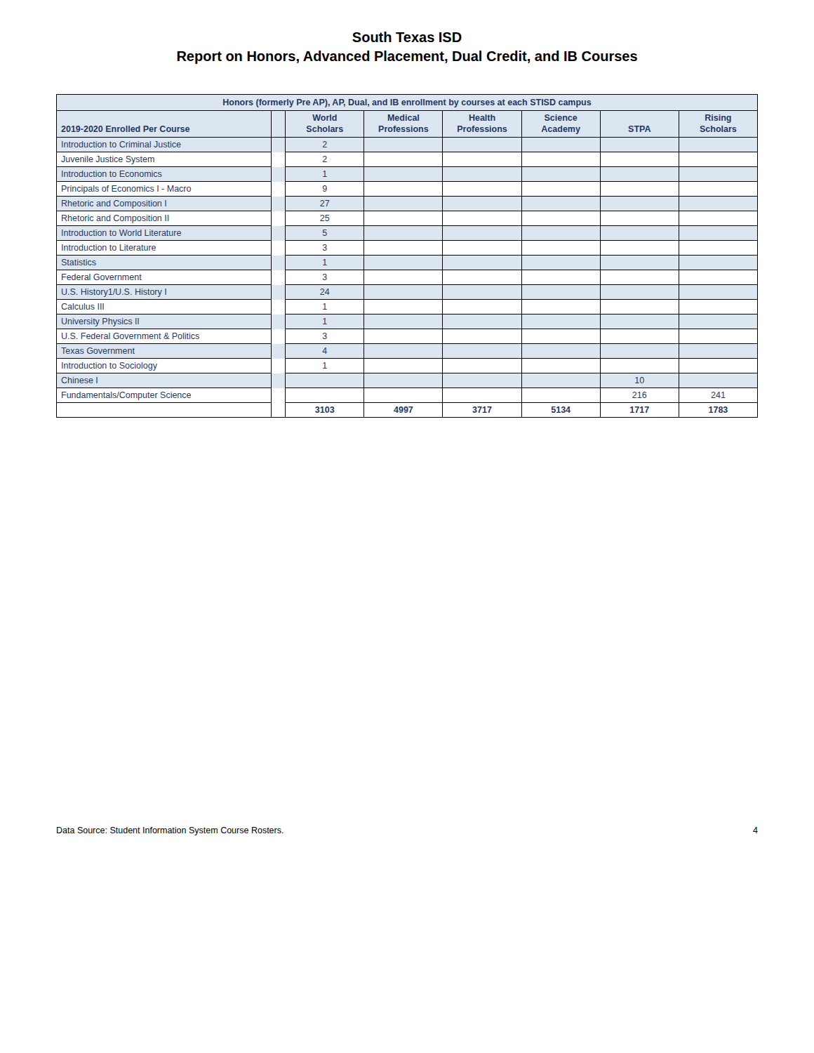South Texas ISD
Report on Honors, Advanced Placement, Dual Credit, and IB Courses
| Honors (formerly Pre AP), AP, Dual, and IB enrollment by courses at each STISD campus |
| --- |
| 2019-2020 Enrolled Per Course | | World Scholars | Medical Professions | Health Professions | Science Academy | STPA | Rising Scholars |
| Introduction to Criminal Justice | | 2 | | | | | |
| Juvenile Justice System | | 2 | | | | | |
| Introduction to Economics | | 1 | | | | | |
| Principals of Economics I - Macro | | 9 | | | | | |
| Rhetoric and Composition I | | 27 | | | | | |
| Rhetoric and Composition II | | 25 | | | | | |
| Introduction to World Literature | | 5 | | | | | |
| Introduction to Literature | | 3 | | | | | |
| Statistics | | 1 | | | | | |
| Federal Government | | 3 | | | | | |
| U.S. History1/U.S. History I | | 24 | | | | | |
| Calculus III | | 1 | | | | | |
| University Physics II | | 1 | | | | | |
| U.S. Federal Government & Politics | | 3 | | | | | |
| Texas Government | | 4 | | | | | |
| Introduction to Sociology | | 1 | | | | | |
| Chinese I | | | | | | 10 | |
| Fundamentals/Computer Science | | | | | | 216 | 241 |
| | | 3103 | 4997 | 3717 | 5134 | 1717 | 1783 |
Data Source: Student Information System Course Rosters. 4